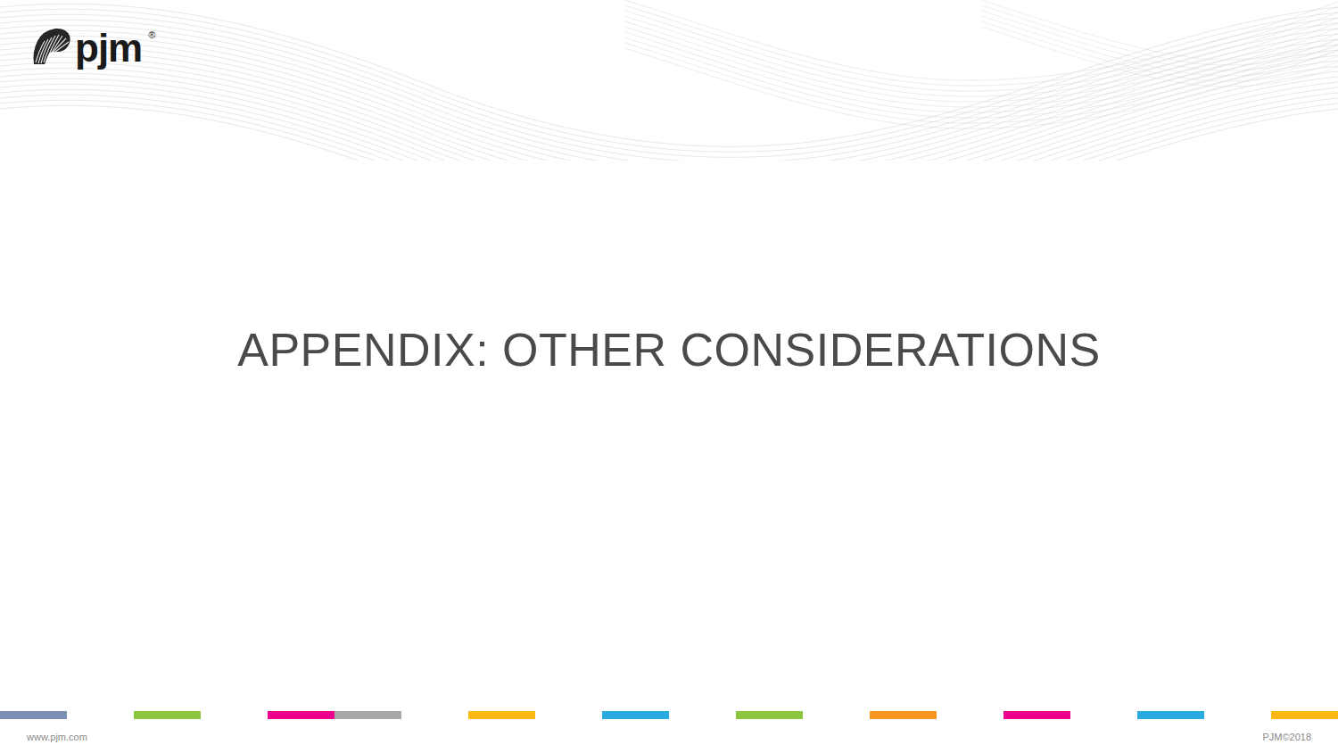pjm®
APPENDIX: OTHER CONSIDERATIONS
www.pjm.com
PJM©2018